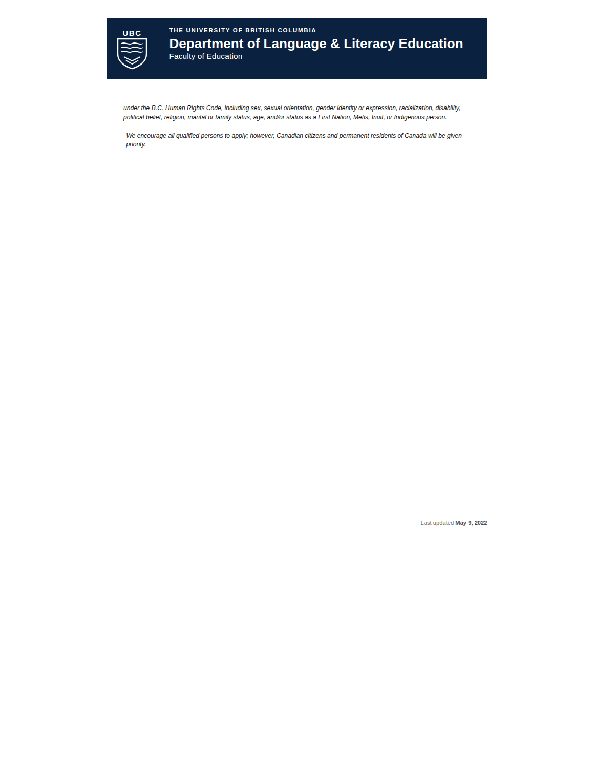UBC crest UBC
The University of British Columbia
Department of Language & Literacy Education
Faculty of Education
under the B.C. Human Rights Code, including sex, sexual orientation, gender identity or expression, racialization, disability, political belief, religion, marital or family status, age, and/or status as a First Nation, Metis, Inuit, or Indigenous person.
We encourage all qualified persons to apply; however, Canadian citizens and permanent residents of Canada will be given priority.
Last updated May 9, 2022